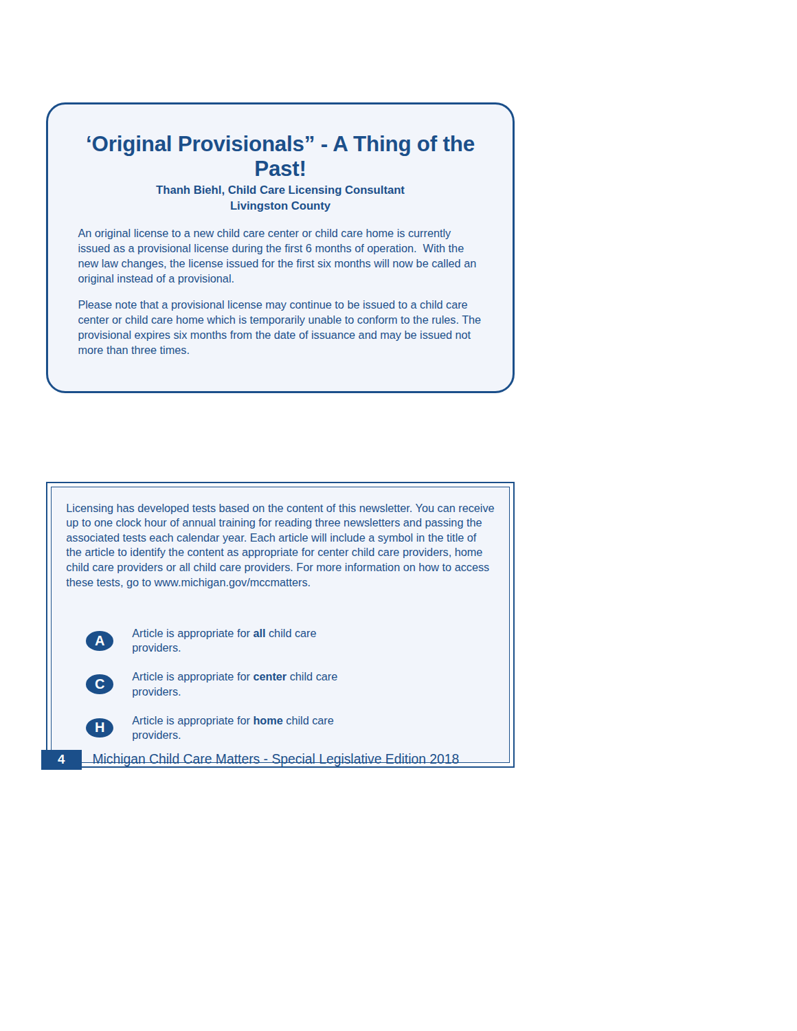‘Original Provisionals” - A Thing of the Past!
Thanh Biehl, Child Care Licensing Consultant
Livingston County
An original license to a new child care center or child care home is currently issued as a provisional license during the first 6 months of operation. With the new law changes, the license issued for the first six months will now be called an original instead of a provisional.
Please note that a provisional license may continue to be issued to a child care center or child care home which is temporarily unable to conform to the rules. The provisional expires six months from the date of issuance and may be issued not more than three times.
Licensing has developed tests based on the content of this newsletter. You can receive up to one clock hour of annual training for reading three newsletters and passing the associated tests each calendar year. Each article will include a symbol in the title of the article to identify the content as appropriate for center child care providers, home child care providers or all child care providers. For more information on how to access these tests, go to www.michigan.gov/mccmatters.
A
Article is appropriate for all child care
providers.
C
Article is appropriate for center child care
providers.
H
Article is appropriate for home child care
providers.
4
Michigan Child Care Matters - Special Legislative Edition 2018